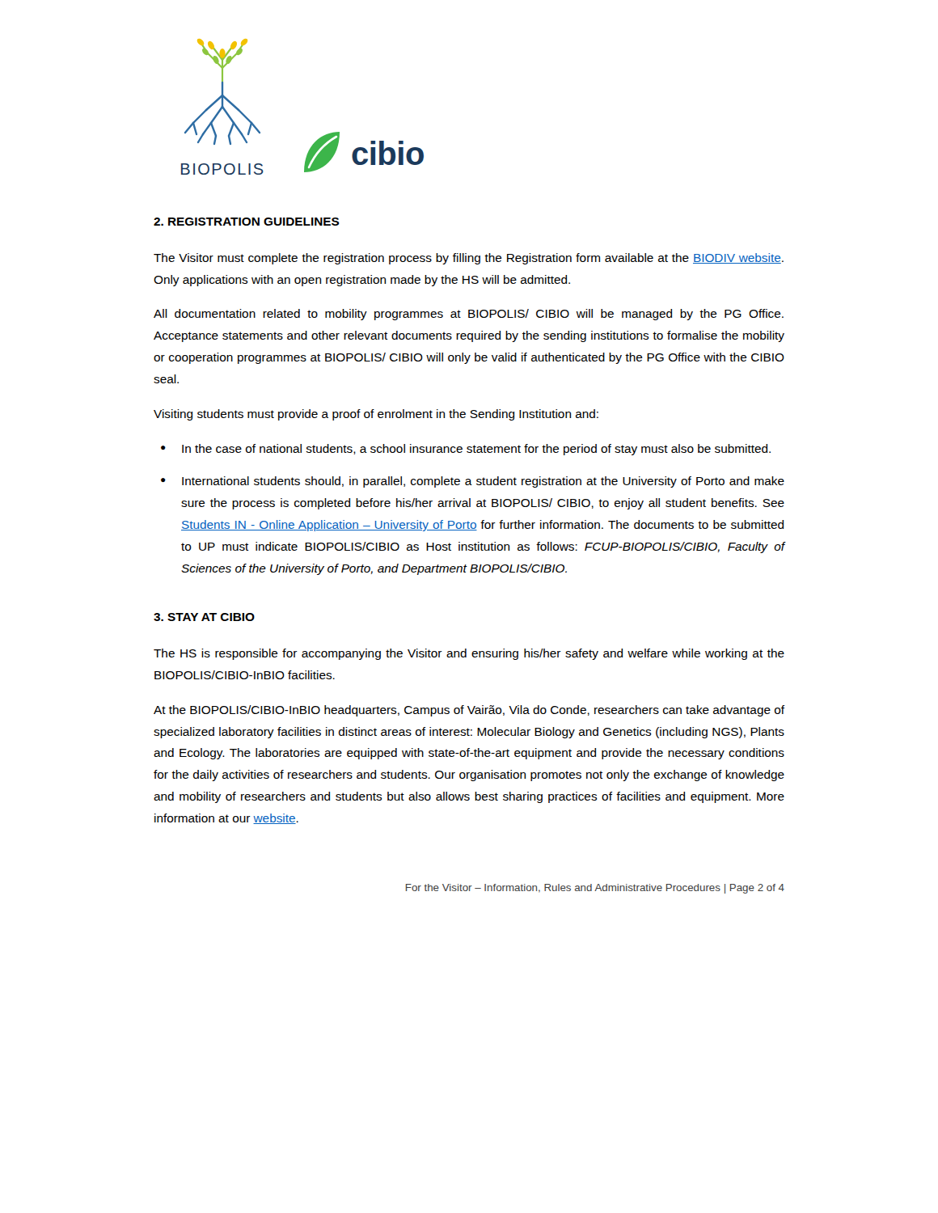BIOPOLIS
cibio
2. REGISTRATION GUIDELINES
The Visitor must complete the registration process by filling the Registration form available at the BIODIV website. Only applications with an open registration made by the HS will be admitted.
All documentation related to mobility programmes at BIOPOLIS/ CIBIO will be managed by the PG Office. Acceptance statements and other relevant documents required by the sending institutions to formalise the mobility or cooperation programmes at BIOPOLIS/ CIBIO will only be valid if authenticated by the PG Office with the CIBIO seal.
Visiting students must provide a proof of enrolment in the Sending Institution and:
In the case of national students, a school insurance statement for the period of stay must also be submitted.
International students should, in parallel, complete a student registration at the University of Porto and make sure the process is completed before his/her arrival at BIOPOLIS/ CIBIO, to enjoy all student benefits. See Students IN - Online Application – University of Porto for further information. The documents to be submitted to UP must indicate BIOPOLIS/CIBIO as Host institution as follows: FCUP-BIOPOLIS/CIBIO, Faculty of Sciences of the University of Porto, and Department BIOPOLIS/CIBIO.
3. STAY AT CIBIO
The HS is responsible for accompanying the Visitor and ensuring his/her safety and welfare while working at the BIOPOLIS/CIBIO-InBIO facilities.
At the BIOPOLIS/CIBIO-InBIO headquarters, Campus of Vairão, Vila do Conde, researchers can take advantage of specialized laboratory facilities in distinct areas of interest: Molecular Biology and Genetics (including NGS), Plants and Ecology. The laboratories are equipped with state-of-the-art equipment and provide the necessary conditions for the daily activities of researchers and students. Our organisation promotes not only the exchange of knowledge and mobility of researchers and students but also allows best sharing practices of facilities and equipment. More information at our website.
For the Visitor – Information, Rules and Administrative Procedures | Page 2 of 4